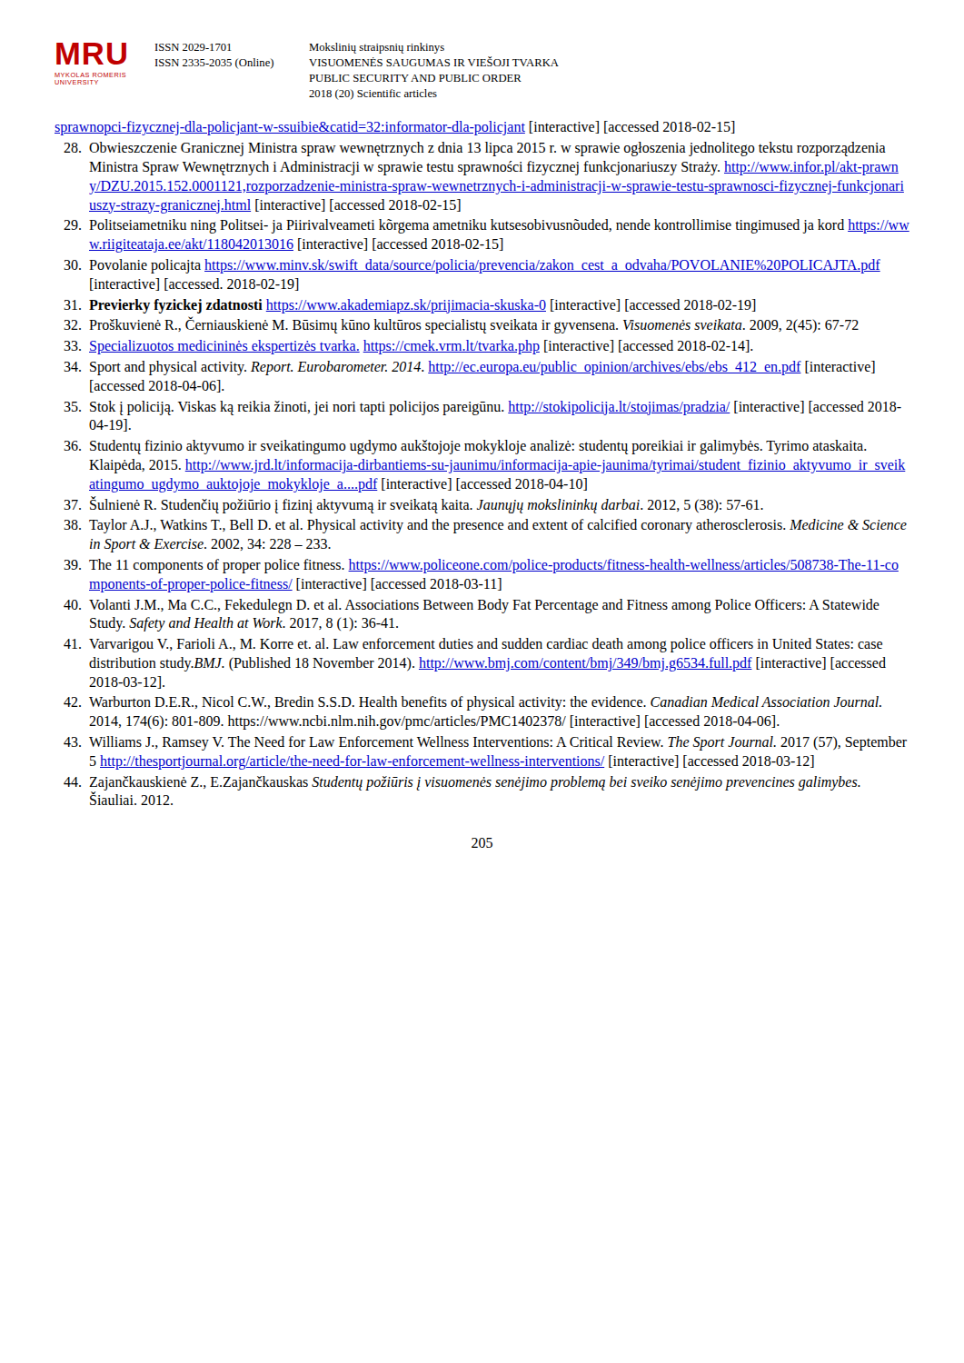MRU
MYKOLAS ROMERIS
UNIVERSITY
ISSN 2029-1701
ISSN 2335-2035 (Online)
Mokslinių straipsnių rinkinys
VISUOMENĖS SAUGUMAS IR VIEŠOJI TVARKA
PUBLIC SECURITY AND PUBLIC ORDER
2018 (20) Scientific articles
sprawnopci-fizycznej-dla-policjant-w-ssuibie&catid=32:informator-dla-policjant [interactive] [accessed 2018-02-15]
Obwieszczenie Granicznej Ministra spraw wewnętrznych z dnia 13 lipca 2015 r. w sprawie ogłoszenia jednolitego tekstu rozporządzenia Ministra Spraw Wewnętrznych i Administracji w sprawie testu sprawności fizycznej funkcjonariuszy Straży. http://www.infor.pl/akt-prawny/DZU.2015.152.0001121,rozporzadzenie-ministra-spraw-wewnetrznych-i-administracji-w-sprawie-testu-sprawnosci-fizycznej-funkcjonariuszy-strazy-granicznej.html [interactive] [accessed 2018-02-15]
Politseiametniku ning Politsei- ja Piirivalveameti kõrgema ametniku kutsesobivusnõuded, nende kontrollimise tingimused ja kord https://www.riigiteataja.ee/akt/118042013016 [interactive] [accessed 2018-02-15]
Povolanie policajta https://www.minv.sk/swift_data/source/policia/prevencia/zakon_cest_a_odvaha/POVOLANIE%20POLICAJTA.pdf [interactive] [accessed. 2018-02-19]
Previerky fyzickej zdatnosti https://www.akademiapz.sk/prijimacia-skuska-0 [interactive] [accessed 2018-02-19]
Proškuvienė R., Černiauskienė M. Būsimų kūno kultūros specialistų sveikata ir gyvensena. Visuomenės sveikata. 2009, 2(45): 67-72
Specializuotos medicininės ekspertizės tvarka. https://cmek.vrm.lt/tvarka.php [interactive] [accessed 2018-02-14].
Sport and physical activity. Report. Eurobarometer. 2014. http://ec.europa.eu/public_opinion/archives/ebs/ebs_412_en.pdf [interactive] [accessed 2018-04-06].
Stok į policiją. Viskas ką reikia žinoti, jei nori tapti policijos pareigūnu. http://stokipolicija.lt/stojimas/pradzia/ [interactive] [accessed 2018-04-19].
Studentų fizinio aktyvumo ir sveikatingumo ugdymo aukštojoje mokykloje analizė: studentų poreikiai ir galimybės. Tyrimo ataskaita. Klaipėda, 2015. http://www.jrd.lt/informacija-dirbantiems-su-jaunimu/informacija-apie-jaunima/tyrimai/student_fizinio_aktyvumo_ir_sveikatingumo_ugdymo_auktojoje_mokykloje_a....pdf [interactive] [accessed 2018-04-10]
Šulnienė R. Studenčių požiūrio į fizinį aktyvumą ir sveikatą kaita. Jaunųjų mokslininkų darbai. 2012, 5 (38): 57-61.
Taylor A.J., Watkins T., Bell D. et al. Physical activity and the presence and extent of calcified coronary atherosclerosis. Medicine & Science in Sport & Exercise. 2002, 34: 228 – 233.
The 11 components of proper police fitness. https://www.policeone.com/police-products/fitness-health-wellness/articles/508738-The-11-components-of-proper-police-fitness/ [interactive] [accessed 2018-03-11]
Volanti J.M., Ma C.C., Fekedulegn D. et al. Associations Between Body Fat Percentage and Fitness among Police Officers: A Statewide Study. Safety and Health at Work. 2017, 8 (1): 36-41.
Varvarigou V., Farioli A., M. Korre et. al. Law enforcement duties and sudden cardiac death among police officers in United States: case distribution study.BMJ. (Published 18 November 2014). http://www.bmj.com/content/bmj/349/bmj.g6534.full.pdf [interactive] [accessed 2018-03-12].
Warburton D.E.R., Nicol C.W., Bredin S.S.D. Health benefits of physical activity: the evidence. Canadian Medical Association Journal. 2014, 174(6): 801-809. https://www.ncbi.nlm.nih.gov/pmc/articles/PMC1402378/ [interactive] [accessed 2018-04-06].
Williams J., Ramsey V. The Need for Law Enforcement Wellness Interventions: A Critical Review. The Sport Journal. 2017 (57), September 5 http://thesportjournal.org/article/the-need-for-law-enforcement-wellness-interventions/ [interactive] [accessed 2018-03-12]
Zajančkauskienė Z., E.Zajančkauskas Studentų požiūris į visuomenės senėjimo problemą bei sveiko senėjimo prevencines galimybes. Šiauliai. 2012.
205